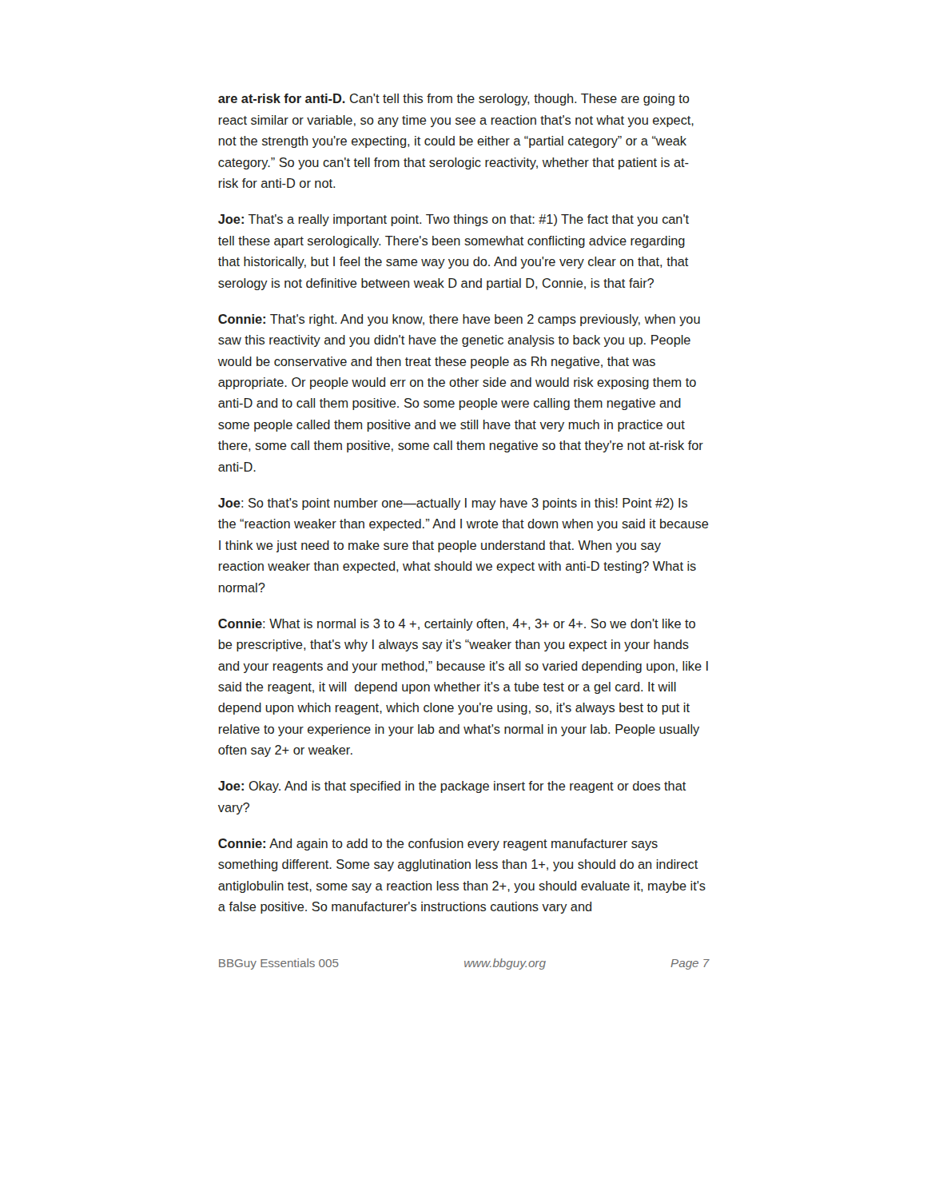are at-risk for anti-D. Can't tell this from the serology, though. These are going to react similar or variable, so any time you see a reaction that's not what you expect, not the strength you're expecting, it could be either a “partial category” or a “weak category.” So you can't tell from that serologic reactivity, whether that patient is at-risk for anti-D or not.
Joe: That's a really important point. Two things on that: #1) The fact that you can't tell these apart serologically. There's been somewhat conflicting advice regarding that historically, but I feel the same way you do. And you're very clear on that, that serology is not definitive between weak D and partial D, Connie, is that fair?
Connie: That's right. And you know, there have been 2 camps previously, when you saw this reactivity and you didn't have the genetic analysis to back you up. People would be conservative and then treat these people as Rh negative, that was appropriate. Or people would err on the other side and would risk exposing them to anti-D and to call them positive. So some people were calling them negative and some people called them positive and we still have that very much in practice out there, some call them positive, some call them negative so that they're not at-risk for anti-D.
Joe: So that's point number one—actually I may have 3 points in this! Point #2) Is the “reaction weaker than expected.” And I wrote that down when you said it because I think we just need to make sure that people understand that. When you say reaction weaker than expected, what should we expect with anti-D testing? What is normal?
Connie: What is normal is 3 to 4 +, certainly often, 4+, 3+ or 4+. So we don't like to be prescriptive, that's why I always say it's “weaker than you expect in your hands and your reagents and your method,” because it's all so varied depending upon, like I said the reagent, it will depend upon whether it's a tube test or a gel card. It will depend upon which reagent, which clone you're using, so, it's always best to put it relative to your experience in your lab and what's normal in your lab. People usually often say 2+ or weaker.
Joe: Okay. And is that specified in the package insert for the reagent or does that vary?
Connie: And again to add to the confusion every reagent manufacturer says something different. Some say agglutination less than 1+, you should do an indirect antiglobulin test, some say a reaction less than 2+, you should evaluate it, maybe it's a false positive. So manufacturer's instructions cautions vary and
BBGuy Essentials 005 www.bbguy.org Page 7